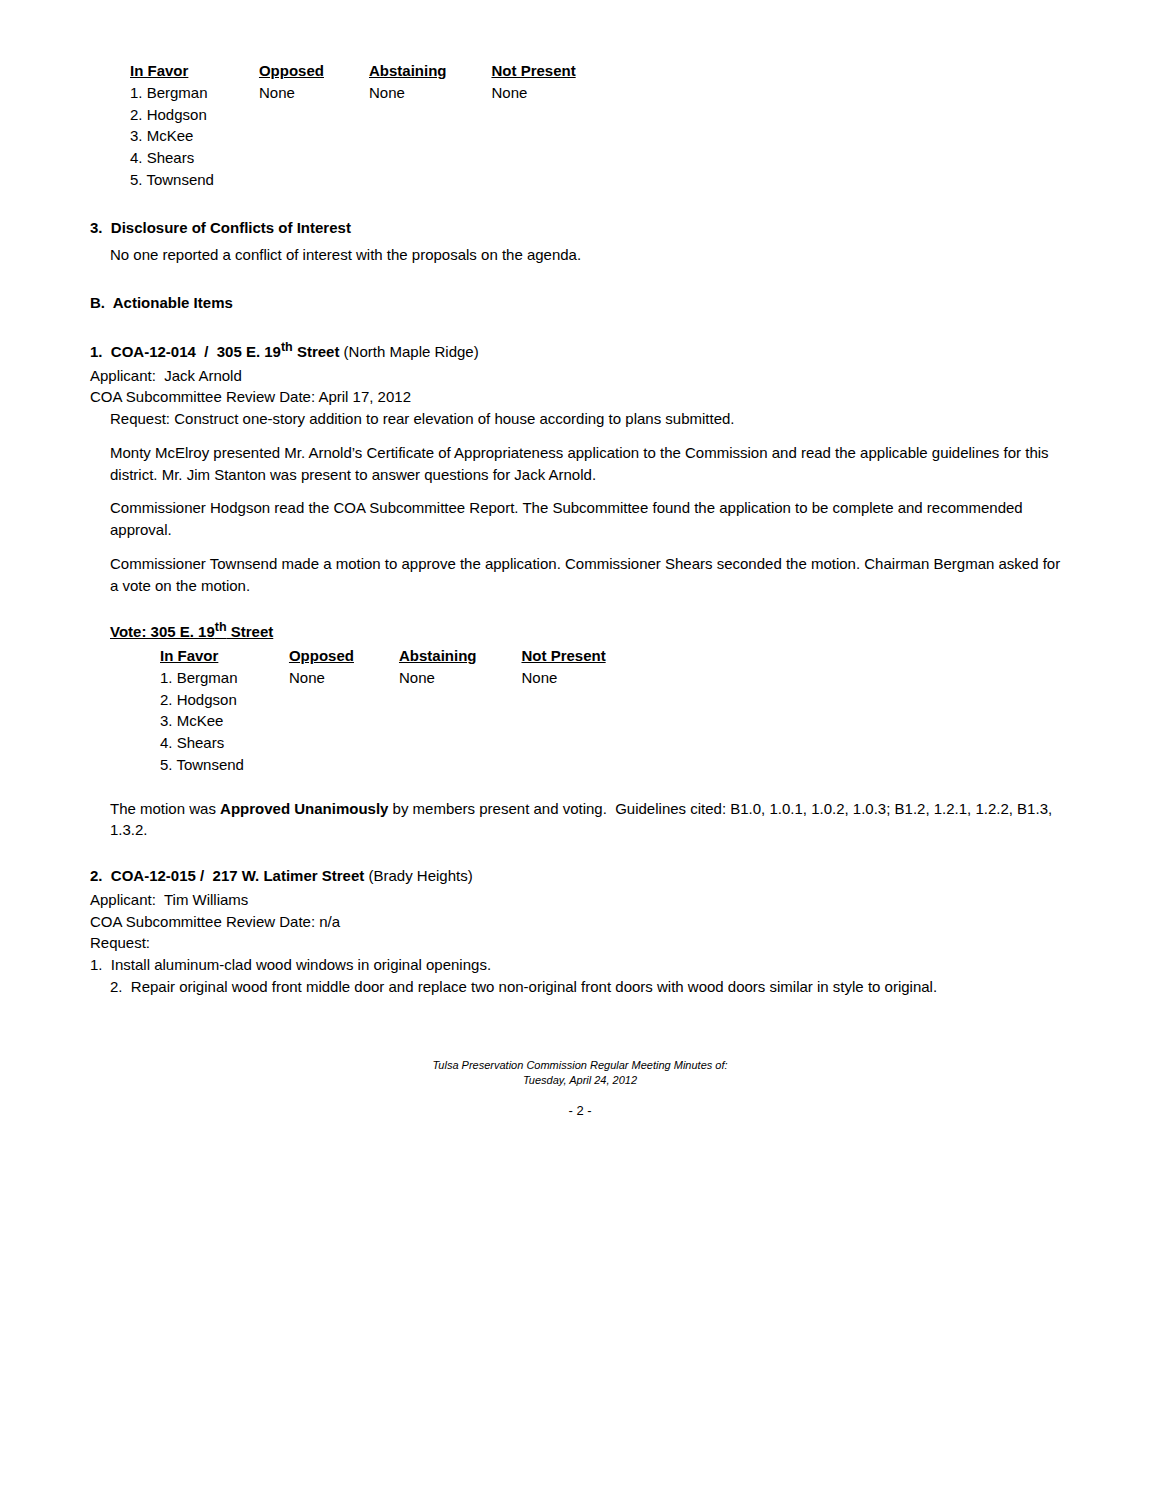| In Favor | Opposed | Abstaining | Not Present |
| --- | --- | --- | --- |
| 1. Bergman | None | None | None |
| 2. Hodgson | | | |
| 3. McKee | | | |
| 4. Shears | | | |
| 5. Townsend | | | |
3. Disclosure of Conflicts of Interest
No one reported a conflict of interest with the proposals on the agenda.
B. Actionable Items
1. COA-12-014 / 305 E. 19th Street (North Maple Ridge)
Applicant: Jack Arnold
COA Subcommittee Review Date: April 17, 2012
Request: Construct one-story addition to rear elevation of house according to plans submitted.
Monty McElroy presented Mr. Arnold’s Certificate of Appropriateness application to the Commission and read the applicable guidelines for this district. Mr. Jim Stanton was present to answer questions for Jack Arnold.
Commissioner Hodgson read the COA Subcommittee Report. The Subcommittee found the application to be complete and recommended approval.
Commissioner Townsend made a motion to approve the application. Commissioner Shears seconded the motion. Chairman Bergman asked for a vote on the motion.
Vote: 305 E. 19th Street
| In Favor | Opposed | Abstaining | Not Present |
| --- | --- | --- | --- |
| 1. Bergman | None | None | None |
| 2. Hodgson | | | |
| 3. McKee | | | |
| 4. Shears | | | |
| 5. Townsend | | | |
The motion was Approved Unanimously by members present and voting. Guidelines cited: B1.0, 1.0.1, 1.0.2, 1.0.3; B1.2, 1.2.1, 1.2.2, B1.3, 1.3.2.
2. COA-12-015 / 217 W. Latimer Street (Brady Heights)
Applicant: Tim Williams
COA Subcommittee Review Date: n/a
Request:
1. Install aluminum-clad wood windows in original openings.
2. Repair original wood front middle door and replace two non-original front doors with wood doors similar in style to original.
Tulsa Preservation Commission Regular Meeting Minutes of:
Tuesday, April 24, 2012
- 2 -